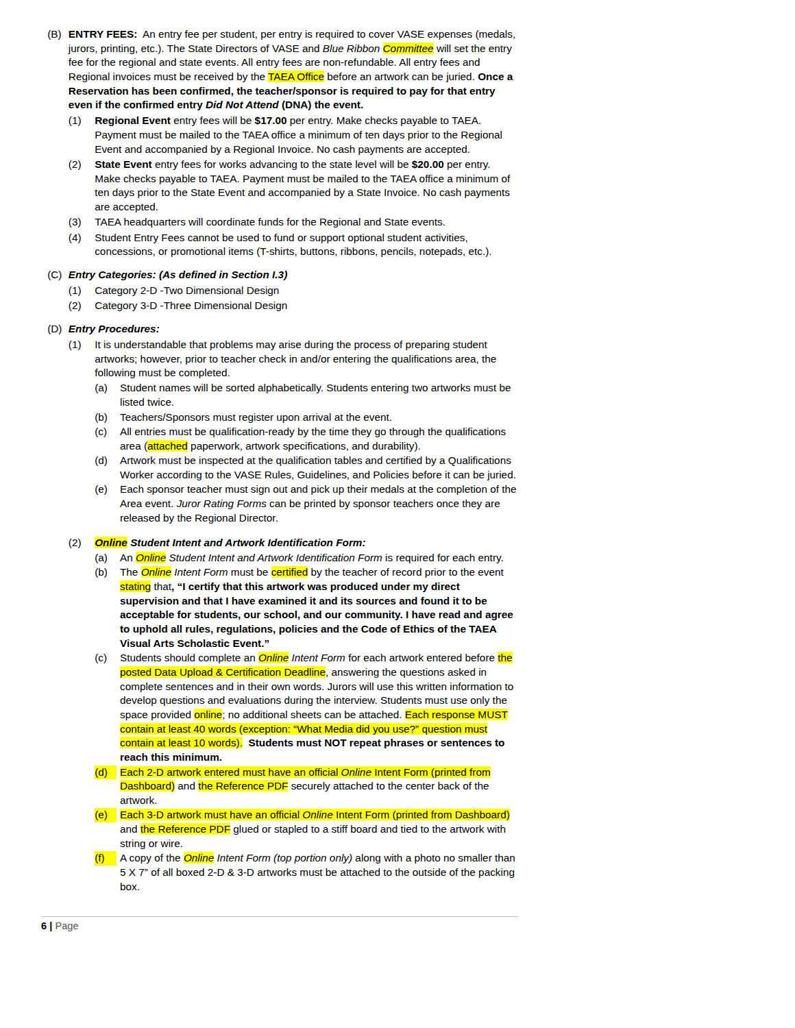(B) ENTRY FEES: An entry fee per student, per entry is required to cover VASE expenses (medals, jurors, printing, etc.). The State Directors of VASE and Blue Ribbon Committee will set the entry fee for the regional and state events. All entry fees are non-refundable. All entry fees and Regional invoices must be received by the TAEA Office before an artwork can be juried. Once a Reservation has been confirmed, the teacher/sponsor is required to pay for that entry even if the confirmed entry Did Not Attend (DNA) the event.
(1) Regional Event entry fees will be $17.00 per entry. Make checks payable to TAEA. Payment must be mailed to the TAEA office a minimum of ten days prior to the Regional Event and accompanied by a Regional Invoice. No cash payments are accepted.
(2) State Event entry fees for works advancing to the state level will be $20.00 per entry. Make checks payable to TAEA. Payment must be mailed to the TAEA office a minimum of ten days prior to the State Event and accompanied by a State Invoice. No cash payments are accepted.
(3) TAEA headquarters will coordinate funds for the Regional and State events.
(4) Student Entry Fees cannot be used to fund or support optional student activities, concessions, or promotional items (T-shirts, buttons, ribbons, pencils, notepads, etc.).
(C) Entry Categories: (As defined in Section I.3)
(1) Category 2-D -Two Dimensional Design
(2) Category 3-D -Three Dimensional Design
(D) Entry Procedures:
(1) It is understandable that problems may arise during the process of preparing student artworks; however, prior to teacher check in and/or entering the qualifications area, the following must be completed.
(a) Student names will be sorted alphabetically. Students entering two artworks must be listed twice.
(b) Teachers/Sponsors must register upon arrival at the event.
(c) All entries must be qualification-ready by the time they go through the qualifications area (attached paperwork, artwork specifications, and durability).
(d) Artwork must be inspected at the qualification tables and certified by a Qualifications Worker according to the VASE Rules, Guidelines, and Policies before it can be juried.
(e) Each sponsor teacher must sign out and pick up their medals at the completion of the Area event. Juror Rating Forms can be printed by sponsor teachers once they are released by the Regional Director.
(2) Online Student Intent and Artwork Identification Form:
(a) An Online Student Intent and Artwork Identification Form is required for each entry.
(b) The Online Intent Form must be certified by the teacher of record prior to the event stating that, “I certify that this artwork was produced under my direct supervision and that I have examined it and its sources and found it to be acceptable for students, our school, and our community. I have read and agree to uphold all rules, regulations, policies and the Code of Ethics of the TAEA Visual Arts Scholastic Event.”
(c) Students should complete an Online Intent Form for each artwork entered before the posted Data Upload & Certification Deadline, answering the questions asked in complete sentences and in their own words. Jurors will use this written information to develop questions and evaluations during the interview. Students must use only the space provided online; no additional sheets can be attached. Each response MUST contain at least 40 words (exception: “What Media did you use?” question must contain at least 10 words). Students must NOT repeat phrases or sentences to reach this minimum.
(d) Each 2-D artwork entered must have an official Online Intent Form (printed from Dashboard) and the Reference PDF securely attached to the center back of the artwork.
(e) Each 3-D artwork must have an official Online Intent Form (printed from Dashboard) and the Reference PDF glued or stapled to a stiff board and tied to the artwork with string or wire.
(f) A copy of the Online Intent Form (top portion only) along with a photo no smaller than 5 X 7” of all boxed 2-D & 3-D artworks must be attached to the outside of the packing box.
6 | Page